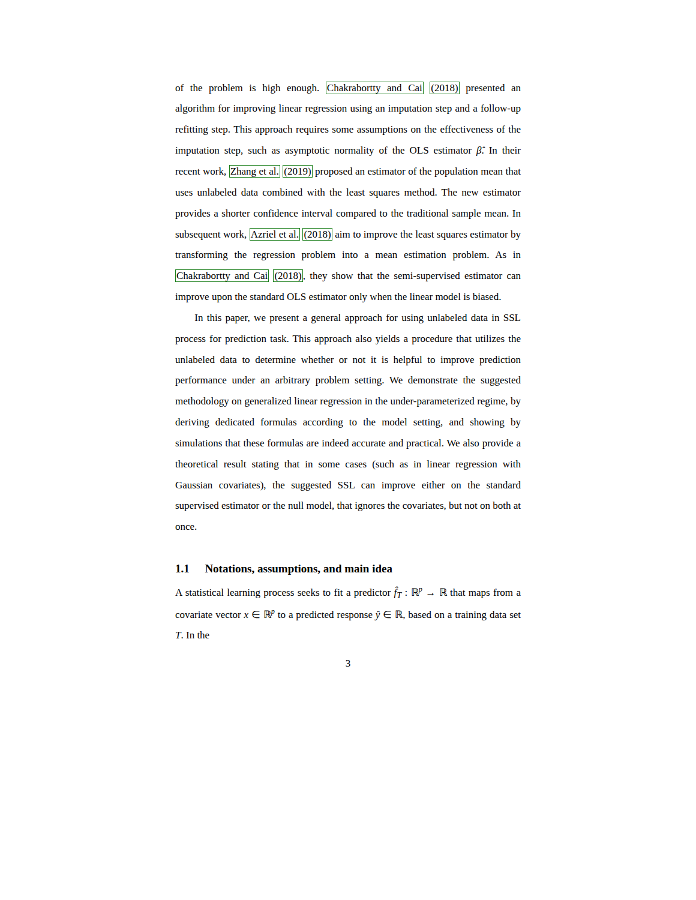of the problem is high enough. Chakrabortty and Cai (2018) presented an algorithm for improving linear regression using an imputation step and a follow-up refitting step. This approach requires some assumptions on the effectiveness of the imputation step, such as asymptotic normality of the OLS estimator β̂. In their recent work, Zhang et al. (2019) proposed an estimator of the population mean that uses unlabeled data combined with the least squares method. The new estimator provides a shorter confidence interval compared to the traditional sample mean. In subsequent work, Azriel et al. (2018) aim to improve the least squares estimator by transforming the regression problem into a mean estimation problem. As in Chakrabortty and Cai (2018), they show that the semi-supervised estimator can improve upon the standard OLS estimator only when the linear model is biased.
In this paper, we present a general approach for using unlabeled data in SSL process for prediction task. This approach also yields a procedure that utilizes the unlabeled data to determine whether or not it is helpful to improve prediction performance under an arbitrary problem setting. We demonstrate the suggested methodology on generalized linear regression in the under-parameterized regime, by deriving dedicated formulas according to the model setting, and showing by simulations that these formulas are indeed accurate and practical. We also provide a theoretical result stating that in some cases (such as in linear regression with Gaussian covariates), the suggested SSL can improve either on the standard supervised estimator or the null model, that ignores the covariates, but not on both at once.
1.1 Notations, assumptions, and main idea
A statistical learning process seeks to fit a predictor f̂T : ℝp → ℝ that maps from a covariate vector x ∈ ℝp to a predicted response ŷ ∈ ℝ, based on a training data set T. In the
3